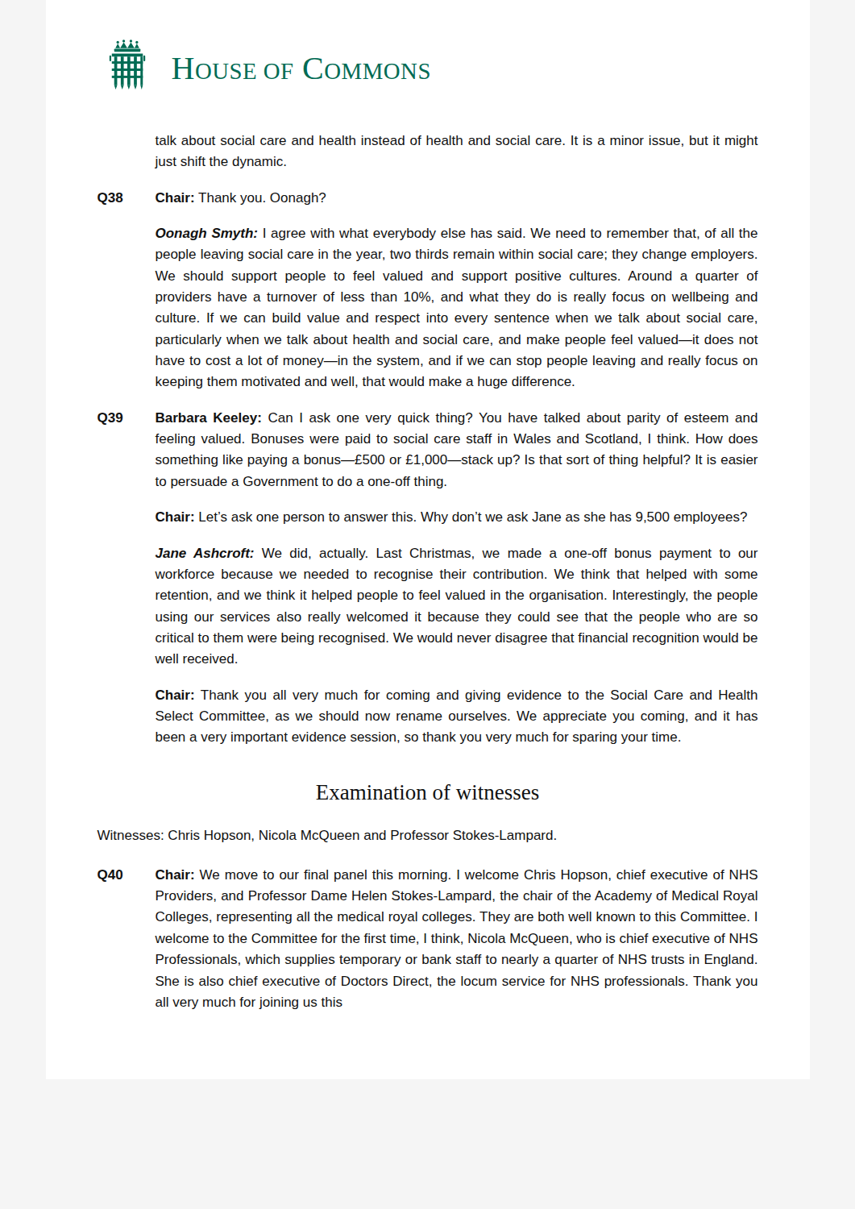HOUSE OF COMMONS
talk about social care and health instead of health and social care. It is a minor issue, but it might just shift the dynamic.
Q38
Chair: Thank you. Oonagh?
Oonagh Smyth: I agree with what everybody else has said. We need to remember that, of all the people leaving social care in the year, two thirds remain within social care; they change employers. We should support people to feel valued and support positive cultures. Around a quarter of providers have a turnover of less than 10%, and what they do is really focus on wellbeing and culture. If we can build value and respect into every sentence when we talk about social care, particularly when we talk about health and social care, and make people feel valued—it does not have to cost a lot of money—in the system, and if we can stop people leaving and really focus on keeping them motivated and well, that would make a huge difference.
Q39
Barbara Keeley: Can I ask one very quick thing? You have talked about parity of esteem and feeling valued. Bonuses were paid to social care staff in Wales and Scotland, I think. How does something like paying a bonus—£500 or £1,000—stack up? Is that sort of thing helpful? It is easier to persuade a Government to do a one-off thing.
Chair: Let’s ask one person to answer this. Why don’t we ask Jane as she has 9,500 employees?
Jane Ashcroft: We did, actually. Last Christmas, we made a one-off bonus payment to our workforce because we needed to recognise their contribution. We think that helped with some retention, and we think it helped people to feel valued in the organisation. Interestingly, the people using our services also really welcomed it because they could see that the people who are so critical to them were being recognised. We would never disagree that financial recognition would be well received.
Chair: Thank you all very much for coming and giving evidence to the Social Care and Health Select Committee, as we should now rename ourselves. We appreciate you coming, and it has been a very important evidence session, so thank you very much for sparing your time.
Examination of witnesses
Witnesses: Chris Hopson, Nicola McQueen and Professor Stokes-Lampard.
Q40
Chair: We move to our final panel this morning. I welcome Chris Hopson, chief executive of NHS Providers, and Professor Dame Helen Stokes-Lampard, the chair of the Academy of Medical Royal Colleges, representing all the medical royal colleges. They are both well known to this Committee. I welcome to the Committee for the first time, I think, Nicola McQueen, who is chief executive of NHS Professionals, which supplies temporary or bank staff to nearly a quarter of NHS trusts in England. She is also chief executive of Doctors Direct, the locum service for NHS professionals. Thank you all very much for joining us this